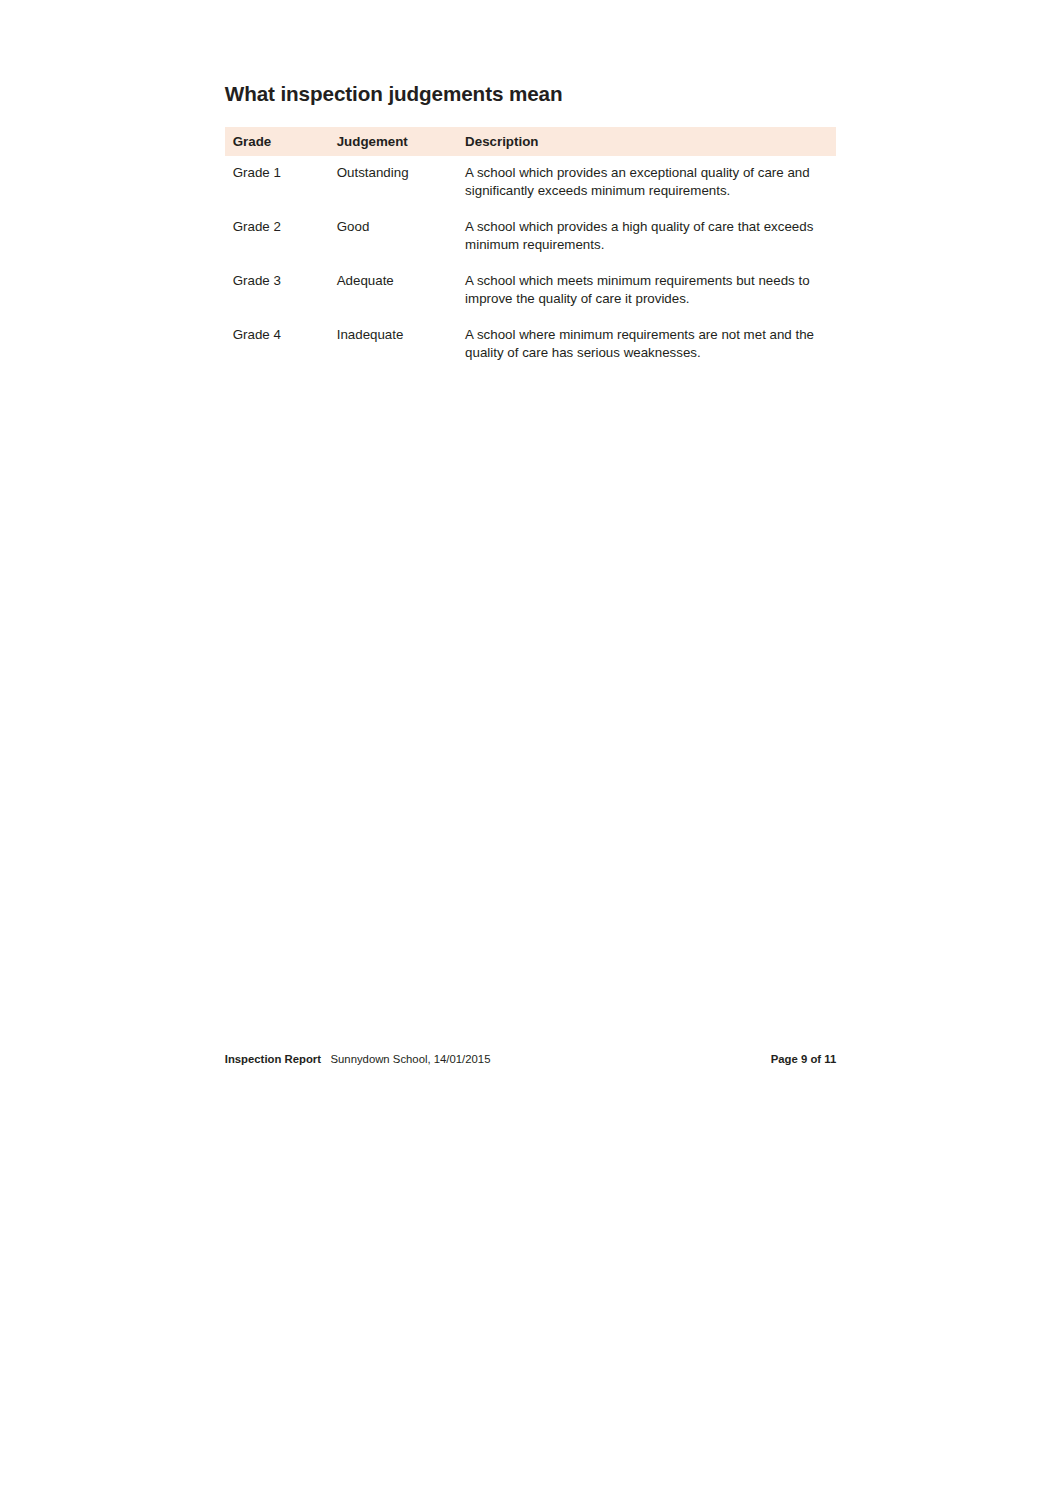What inspection judgements mean
| Grade | Judgement | Description |
| --- | --- | --- |
| Grade 1 | Outstanding | A school which provides an exceptional quality of care and significantly exceeds minimum requirements. |
| Grade 2 | Good | A school which provides a high quality of care that exceeds minimum requirements. |
| Grade 3 | Adequate | A school which meets minimum requirements but needs to improve the quality of care it provides. |
| Grade 4 | Inadequate | A school where minimum requirements are not met and the quality of care has serious weaknesses. |
Inspection Report Sunnydown School, 14/01/2015
Page 9 of 11